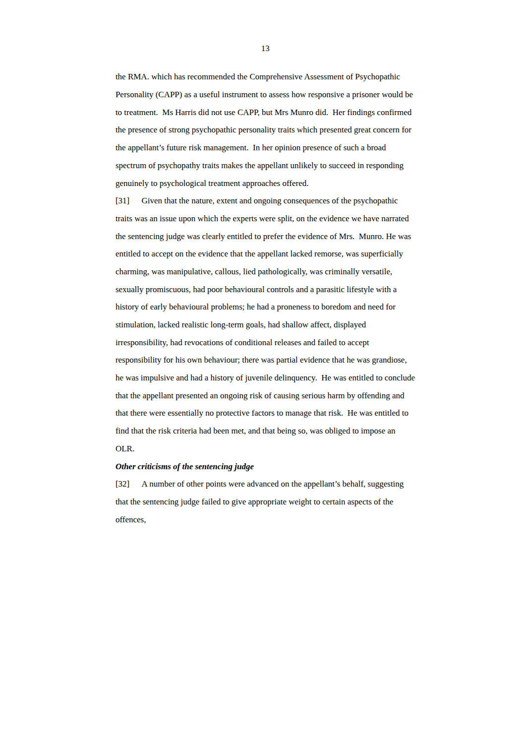13
the RMA. which has recommended the Comprehensive Assessment of Psychopathic Personality (CAPP) as a useful instrument to assess how responsive a prisoner would be to treatment. Ms Harris did not use CAPP, but Mrs Munro did. Her findings confirmed the presence of strong psychopathic personality traits which presented great concern for the appellant’s future risk management. In her opinion presence of such a broad spectrum of psychopathy traits makes the appellant unlikely to succeed in responding genuinely to psychological treatment approaches offered.
[31] Given that the nature, extent and ongoing consequences of the psychopathic traits was an issue upon which the experts were split, on the evidence we have narrated the sentencing judge was clearly entitled to prefer the evidence of Mrs. Munro. He was entitled to accept on the evidence that the appellant lacked remorse, was superficially charming, was manipulative, callous, lied pathologically, was criminally versatile, sexually promiscuous, had poor behavioural controls and a parasitic lifestyle with a history of early behavioural problems; he had a proneness to boredom and need for stimulation, lacked realistic long-term goals, had shallow affect, displayed irresponsibility, had revocations of conditional releases and failed to accept responsibility for his own behaviour; there was partial evidence that he was grandiose, he was impulsive and had a history of juvenile delinquency. He was entitled to conclude that the appellant presented an ongoing risk of causing serious harm by offending and that there were essentially no protective factors to manage that risk. He was entitled to find that the risk criteria had been met, and that being so, was obliged to impose an OLR.
Other criticisms of the sentencing judge
[32] A number of other points were advanced on the appellant’s behalf, suggesting that the sentencing judge failed to give appropriate weight to certain aspects of the offences,